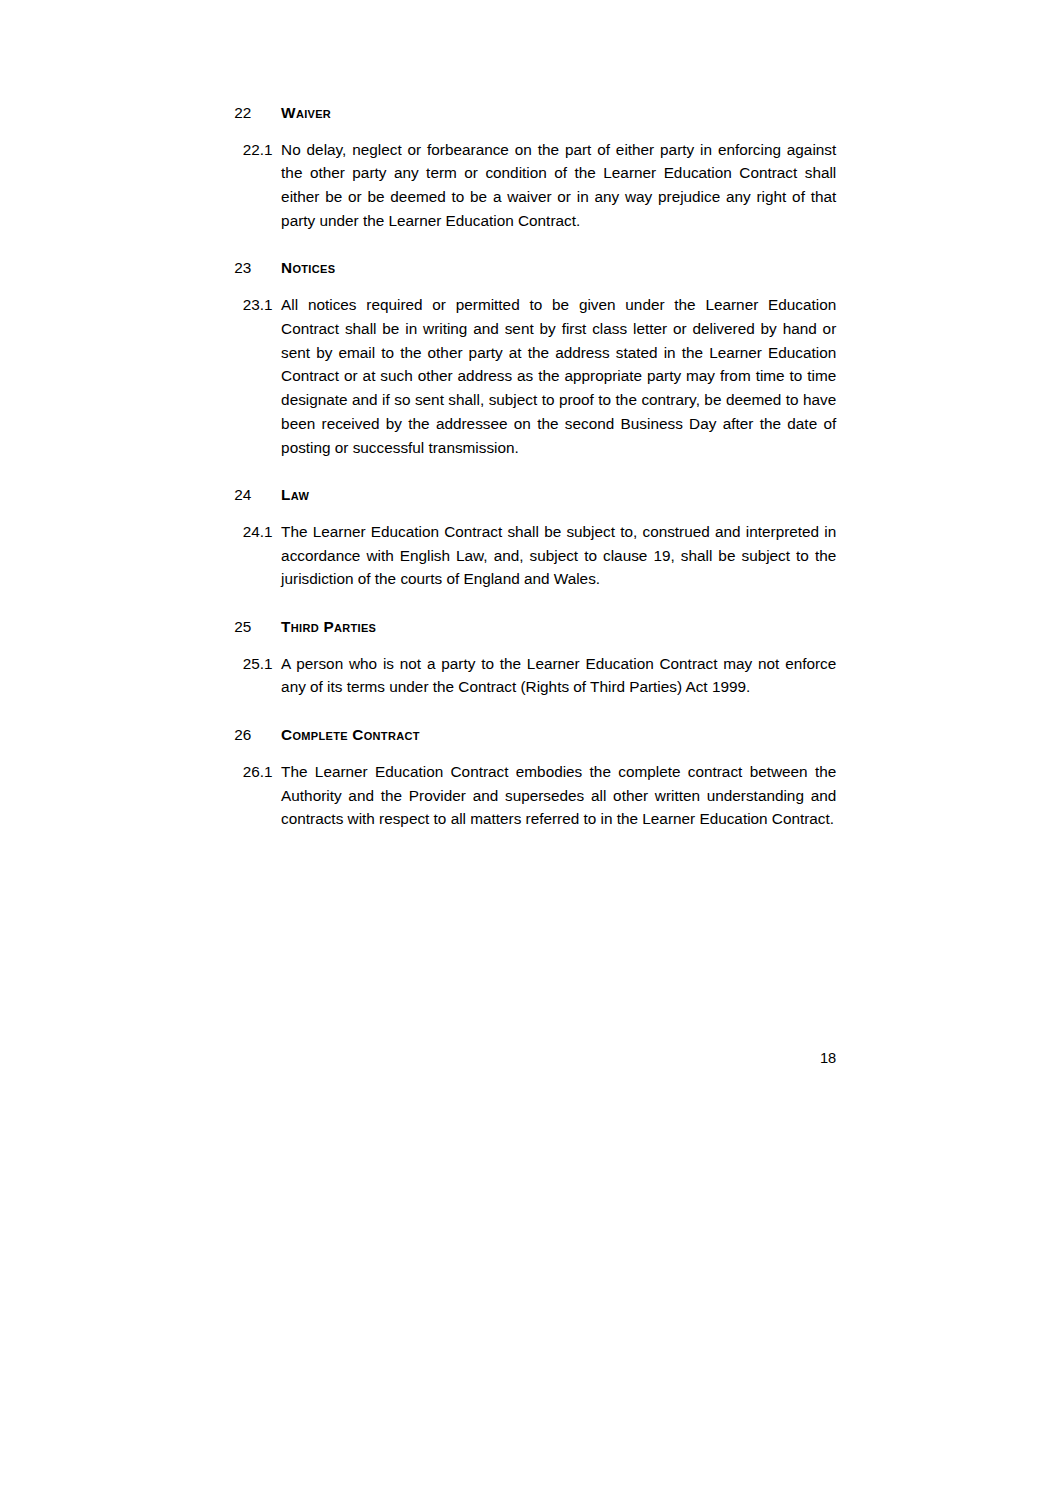22 Waiver
22.1 No delay, neglect or forbearance on the part of either party in enforcing against the other party any term or condition of the Learner Education Contract shall either be or be deemed to be a waiver or in any way prejudice any right of that party under the Learner Education Contract.
23 Notices
23.1 All notices required or permitted to be given under the Learner Education Contract shall be in writing and sent by first class letter or delivered by hand or sent by email to the other party at the address stated in the Learner Education Contract or at such other address as the appropriate party may from time to time designate and if so sent shall, subject to proof to the contrary, be deemed to have been received by the addressee on the second Business Day after the date of posting or successful transmission.
24 Law
24.1 The Learner Education Contract shall be subject to, construed and interpreted in accordance with English Law, and, subject to clause 19, shall be subject to the jurisdiction of the courts of England and Wales.
25 Third Parties
25.1 A person who is not a party to the Learner Education Contract may not enforce any of its terms under the Contract (Rights of Third Parties) Act 1999.
26 Complete Contract
26.1 The Learner Education Contract embodies the complete contract between the Authority and the Provider and supersedes all other written understanding and contracts with respect to all matters referred to in the Learner Education Contract.
18